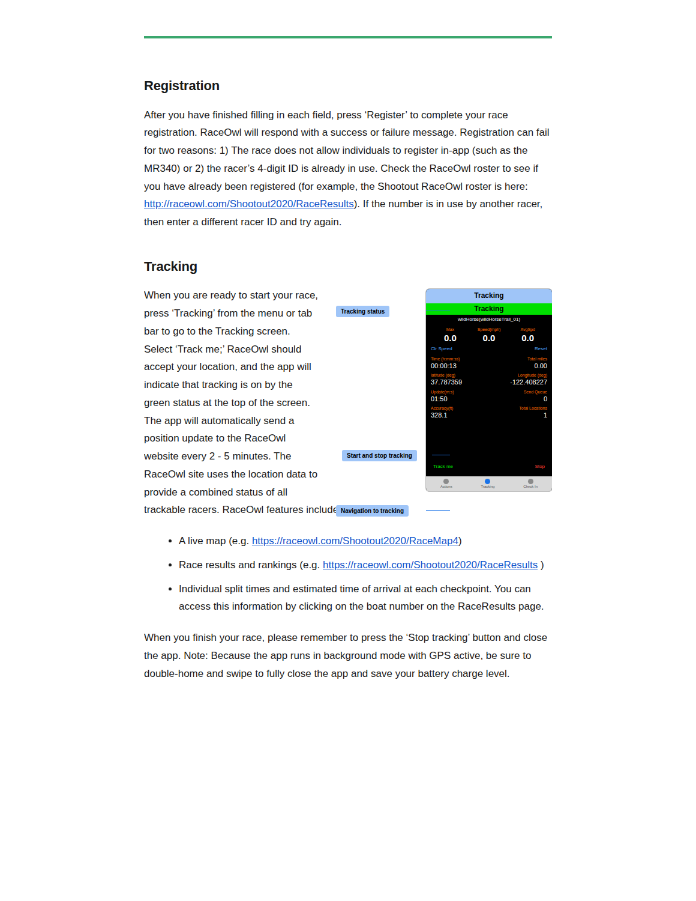Registration
After you have finished filling in each field, press ‘Register’ to complete your race registration. RaceOwl will respond with a success or failure message. Registration can fail for two reasons: 1) The race does not allow individuals to register in-app (such as the MR340) or 2) the racer’s 4-digit ID is already in use. Check the RaceOwl roster to see if you have already been registered (for example, the Shootout RaceOwl roster is here: http://raceowl.com/Shootout2020/RaceResults). If the number is in use by another racer, then enter a different racer ID and try again.
Tracking
Tracking status
Start and stop tracking
Navigation to tracking
Tracking
Tracking
wildHorse(wildHorseTrail_01)
Max 0.0
Speed(mph) 0.0
AvgSpd 0.0
Clr Speed Reset
Time (h:mm:ss) 00:00:13
Total miles 0.00
latitude (deg) 37.787359
Longitude (deg)-122.408227
Update(m:s) 01:50
Send Queue 0
Accuracy(ft) 328.1
Total Locations 1
Track me Stop
Actions
Tracking
Check In
When you are ready to start your race, press ‘Tracking’ from the menu or tab bar to go to the Tracking screen. Select ‘Track me;’ RaceOwl should accept your location, and the app will indicate that tracking is on by the green status at the top of the screen. The app will automatically send a position update to the RaceOwl website every 2 - 5 minutes. The RaceOwl site uses the location data to provide a combined status of all trackable racers. RaceOwl features include:
A live map (e.g. https://raceowl.com/Shootout2020/RaceMap4)
Race results and rankings (e.g. https://raceowl.com/Shootout2020/RaceResults )
Individual split times and estimated time of arrival at each checkpoint. You can access this information by clicking on the boat number on the RaceResults page.
When you finish your race, please remember to press the ‘Stop tracking’ button and close the app. Note: Because the app runs in background mode with GPS active, be sure to double-home and swipe to fully close the app and save your battery charge level.